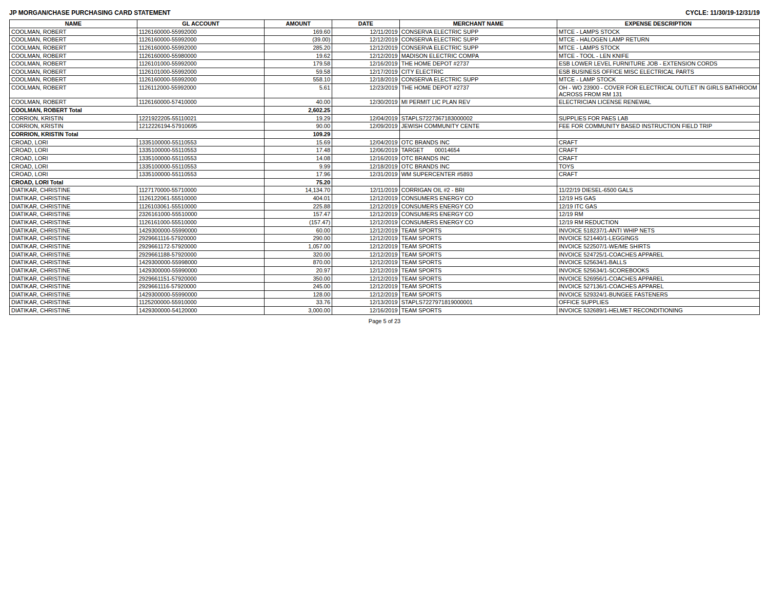JP MORGAN/CHASE PURCHASING CARD STATEMENT
CYCLE: 11/30/19-12/31/19
| NAME | GL ACCOUNT | AMOUNT | DATE | MERCHANT NAME | EXPENSE DESCRIPTION |
| --- | --- | --- | --- | --- | --- |
| COOLMAN, ROBERT | 1126160000-55992000 | 169.60 | 12/11/2019 | CONSERVA ELECTRIC SUPP | MTCE - LAMPS STOCK |
| COOLMAN, ROBERT | 1126160000-55992000 | (39.00) | 12/12/2019 | CONSERVA ELECTRIC SUPP | MTCE - HALOGEN LAMP RETURN |
| COOLMAN, ROBERT | 1126160000-55992000 | 285.20 | 12/12/2019 | CONSERVA ELECTRIC SUPP | MTCE - LAMPS STOCK |
| COOLMAN, ROBERT | 1126160000-55980000 | 19.62 | 12/12/2019 | MADISON ELECTRIC COMPA | MTCE - TOOL - LEN KNIFE |
| COOLMAN, ROBERT | 1126101000-55992000 | 179.58 | 12/16/2019 | THE HOME DEPOT #2737 | ESB LOWER LEVEL FURNITURE JOB - EXTENSION CORDS |
| COOLMAN, ROBERT | 1126101000-55992000 | 59.58 | 12/17/2019 | CITY ELECTRIC | ESB BUSINESS OFFICE MISC ELECTRICAL PARTS |
| COOLMAN, ROBERT | 1126160000-55992000 | 558.10 | 12/18/2019 | CONSERVA ELECTRIC SUPP | MTCE - LAMP STOCK |
| COOLMAN, ROBERT | 1126112000-55992000 | 5.61 | 12/23/2019 | THE HOME DEPOT #2737 | OH - WO 23900 - COVER FOR ELECTRICAL OUTLET IN GIRLS BATHROOM ACROSS FROM RM 131 |
| COOLMAN, ROBERT | 1126160000-57410000 | 40.00 | 12/30/2019 | MI PERMIT LIC PLAN REV | ELECTRICIAN LICENSE RENEWAL |
| COOLMAN, ROBERT Total | 2,602.25 | | | |
| CORRION, KRISTIN | 1221922205-55110021 | 19.29 | 12/04/2019 | STAPLS7227367183000002 | SUPPLIES FOR PAES LAB |
| CORRION, KRISTIN | 1212226194-57910695 | 90.00 | 12/09/2019 | JEWISH COMMUNITY CENTE | FEE FOR COMMUNITY BASED INSTRUCTION FIELD TRIP |
| CORRION, KRISTIN Total | 109.29 | | | |
| CROAD, LORI | 1335100000-55110553 | 15.69 | 12/04/2019 | OTC BRANDS INC | CRAFT |
| CROAD, LORI | 1335100000-55110553 | 17.48 | 12/06/2019 | TARGET 00014654 | CRAFT |
| CROAD, LORI | 1335100000-55110553 | 14.08 | 12/16/2019 | OTC BRANDS INC | CRAFT |
| CROAD, LORI | 1335100000-55110553 | 9.99 | 12/18/2019 | OTC BRANDS INC | TOYS |
| CROAD, LORI | 1335100000-55110553 | 17.96 | 12/31/2019 | WM SUPERCENTER #5893 | CRAFT |
| CROAD, LORI Total | 75.20 | | | |
| DIATIKAR, CHRISTINE | 1127170000-55710000 | 14,134.70 | 12/11/2019 | CORRIGAN OIL #2 - BRI | 11/22/19 DIESEL-6500 GALS |
| DIATIKAR, CHRISTINE | 1126122061-55510000 | 404.01 | 12/12/2019 | CONSUMERS ENERGY CO | 12/19 HS GAS |
| DIATIKAR, CHRISTINE | 1126103061-55510000 | 225.88 | 12/12/2019 | CONSUMERS ENERGY CO | 12/19 ITC GAS |
| DIATIKAR, CHRISTINE | 2326161000-55510000 | 157.47 | 12/12/2019 | CONSUMERS ENERGY CO | 12/19 RM |
| DIATIKAR, CHRISTINE | 1126161000-55510000 | (157.47) | 12/12/2019 | CONSUMERS ENERGY CO | 12/19 RM REDUCTION |
| DIATIKAR, CHRISTINE | 1429300000-55990000 | 60.00 | 12/12/2019 | TEAM SPORTS | INVOICE 518237/1-ANTI WHIP NETS |
| DIATIKAR, CHRISTINE | 2929661116-57920000 | 290.00 | 12/12/2019 | TEAM SPORTS | INVOICE 521440/1-LEGGINGS |
| DIATIKAR, CHRISTINE | 2929661172-57920000 | 1,057.00 | 12/12/2019 | TEAM SPORTS | INVOICE 522507/1-WE/ME SHIRTS |
| DIATIKAR, CHRISTINE | 2929661188-57920000 | 320.00 | 12/12/2019 | TEAM SPORTS | INVOICE 524725/1-COACHES APPAREL |
| DIATIKAR, CHRISTINE | 1429300000-55998000 | 870.00 | 12/12/2019 | TEAM SPORTS | INVOICE 525634/1-BALLS |
| DIATIKAR, CHRISTINE | 1429300000-55990000 | 20.97 | 12/12/2019 | TEAM SPORTS | INVOICE 525634/1-SCOREBOOKS |
| DIATIKAR, CHRISTINE | 2929661151-57920000 | 350.00 | 12/12/2019 | TEAM SPORTS | INVOICE 526956/1-COACHES APPAREL |
| DIATIKAR, CHRISTINE | 2929661116-57920000 | 245.00 | 12/12/2019 | TEAM SPORTS | INVOICE 527136/1-COACHES APPAREL |
| DIATIKAR, CHRISTINE | 1429300000-55990000 | 128.00 | 12/12/2019 | TEAM SPORTS | INVOICE 529324/1-BUNGEE FASTENERS |
| DIATIKAR, CHRISTINE | 1125200000-55910000 | 33.76 | 12/13/2019 | STAPLS7227971819000001 | OFFICE SUPPLIES |
| DIATIKAR, CHRISTINE | 1429300000-54120000 | 3,000.00 | 12/16/2019 | TEAM SPORTS | INVOICE 532689/1-HELMET RECONDITIONING |
Page 5 of 23